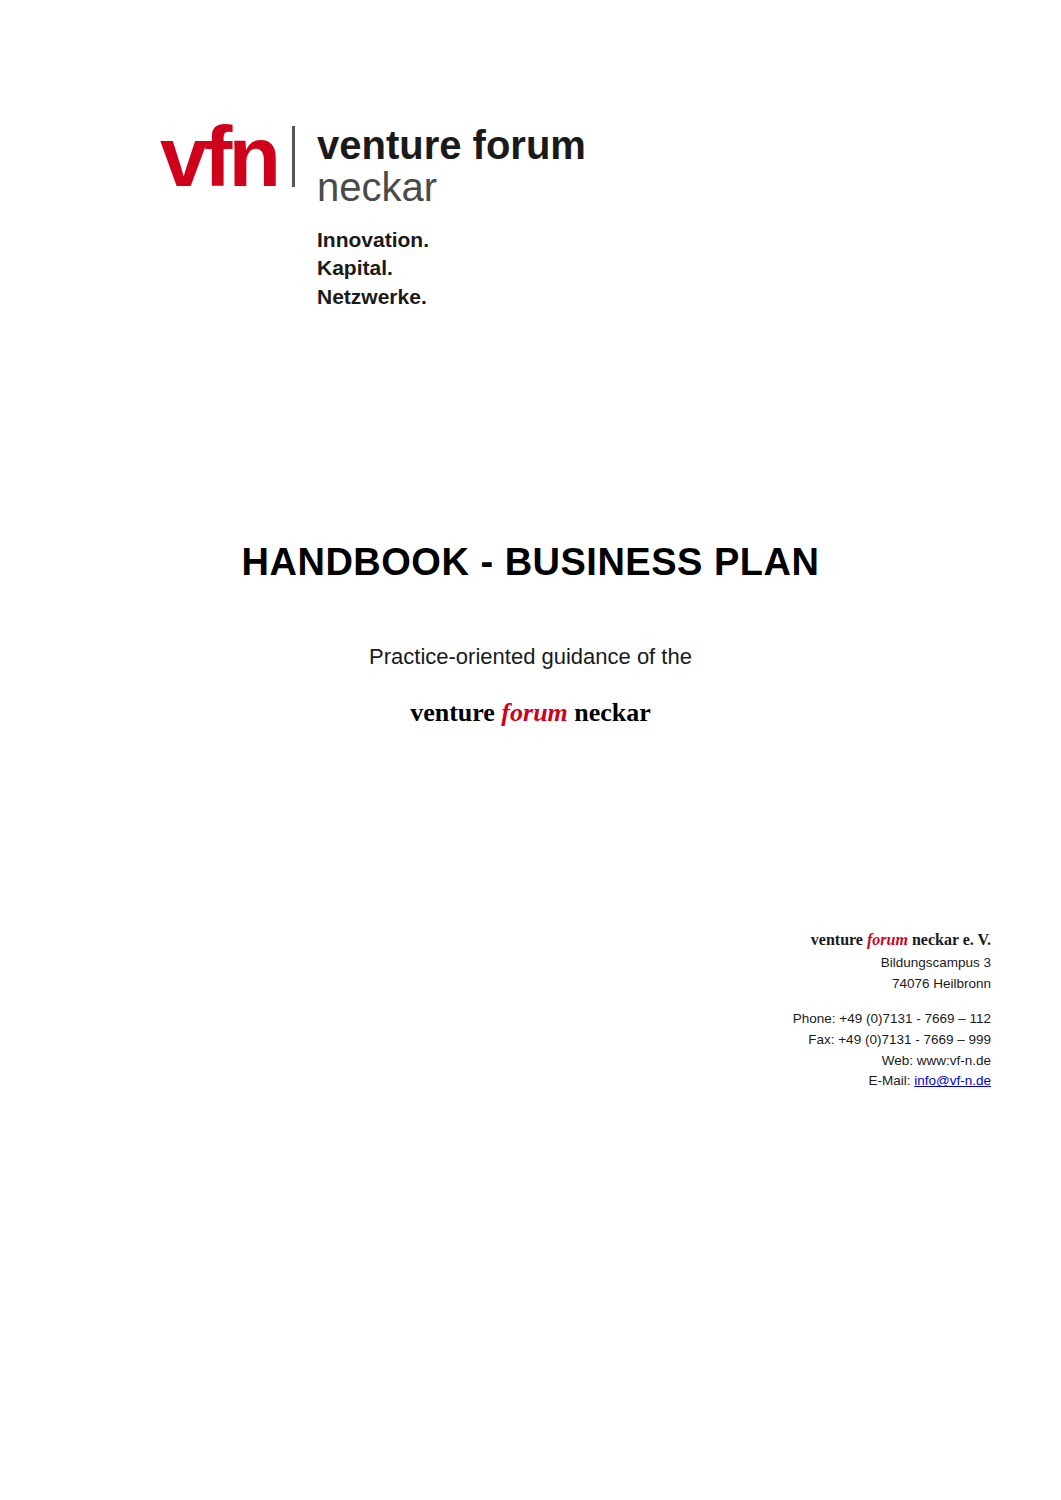vfn
venture forum
neckar
Innovation.
Kapital.
Netzwerke.
HANDBOOK - BUSINESS PLAN
Practice-oriented guidance of the
venture forum neckar
venture forum neckar e. V.
Bildungscampus 3
74076 Heilbronn
Phone: +49 (0)7131 - 7669 – 112
Fax: +49 (0)7131 - 7669 – 999
Web: www:vf-n.de
E-Mail: info@vf-n.de